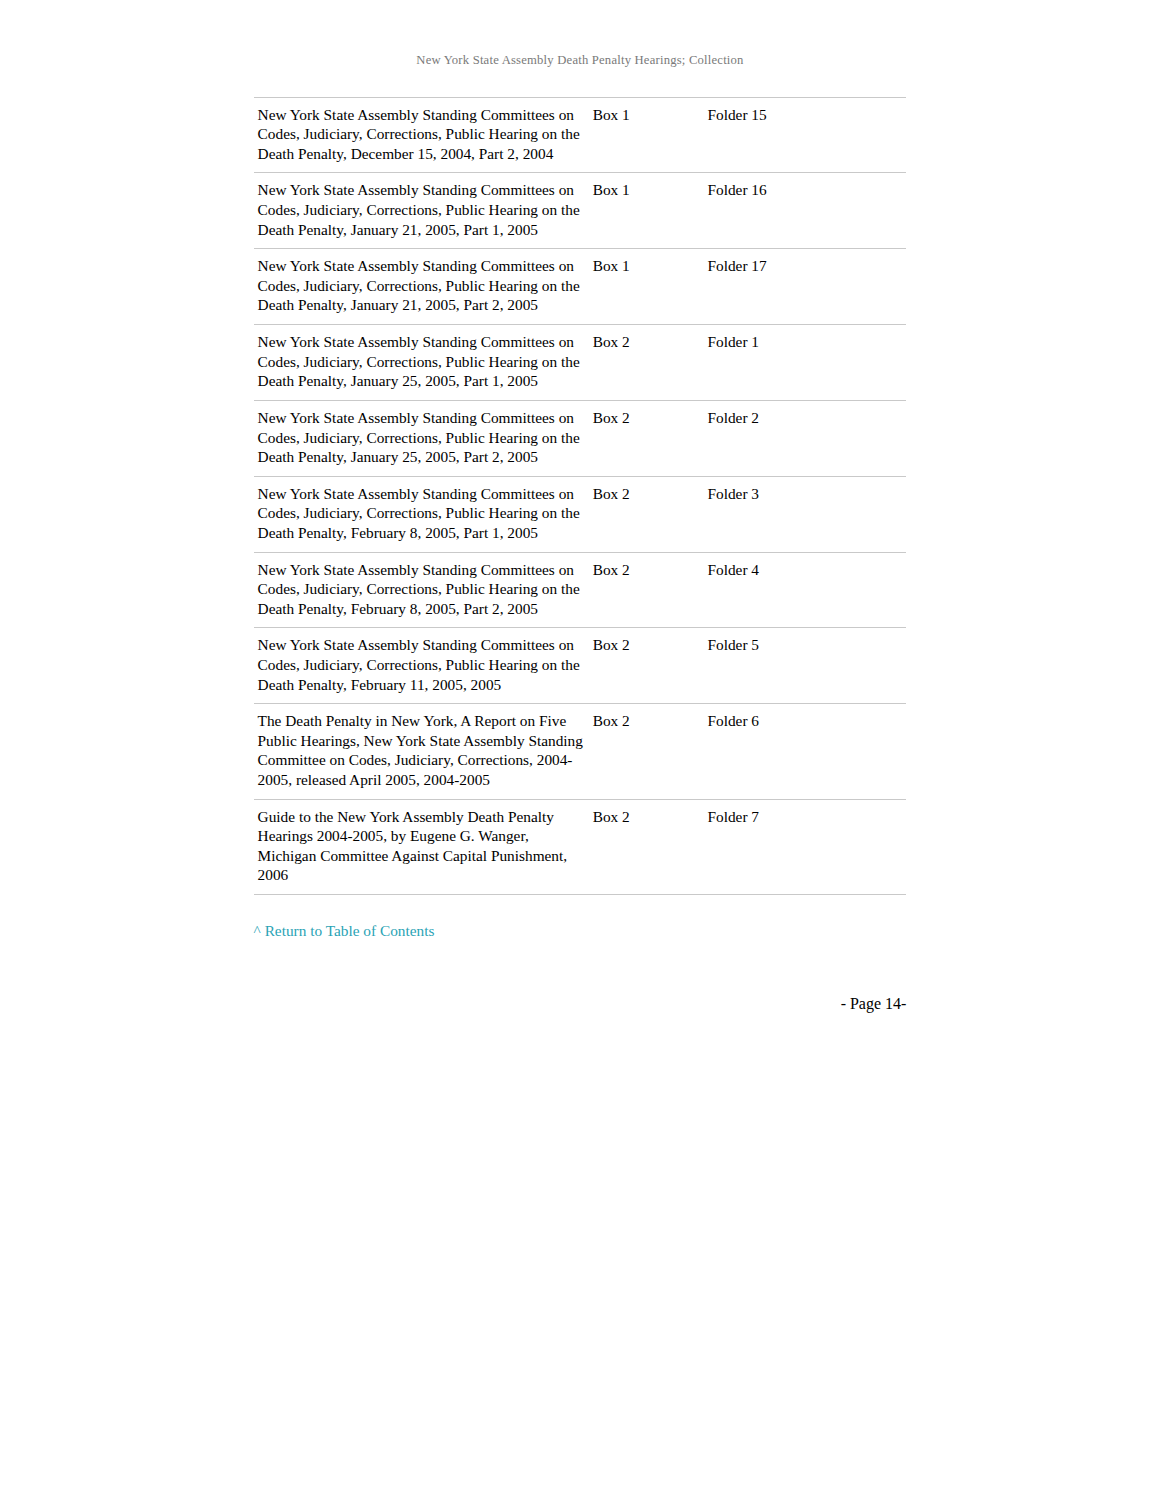New York State Assembly Death Penalty Hearings; Collection
| New York State Assembly Standing Committees on Codes, Judiciary, Corrections, Public Hearing on the Death Penalty, December 15, 2004, Part 2, 2004 | Box 1 | Folder 15 |
| New York State Assembly Standing Committees on Codes, Judiciary, Corrections, Public Hearing on the Death Penalty, January 21, 2005, Part 1, 2005 | Box 1 | Folder 16 |
| New York State Assembly Standing Committees on Codes, Judiciary, Corrections, Public Hearing on the Death Penalty, January 21, 2005, Part 2, 2005 | Box 1 | Folder 17 |
| New York State Assembly Standing Committees on Codes, Judiciary, Corrections, Public Hearing on the Death Penalty, January 25, 2005, Part 1, 2005 | Box 2 | Folder 1 |
| New York State Assembly Standing Committees on Codes, Judiciary, Corrections, Public Hearing on the Death Penalty, January 25, 2005, Part 2, 2005 | Box 2 | Folder 2 |
| New York State Assembly Standing Committees on Codes, Judiciary, Corrections, Public Hearing on the Death Penalty, February 8, 2005, Part 1, 2005 | Box 2 | Folder 3 |
| New York State Assembly Standing Committees on Codes, Judiciary, Corrections, Public Hearing on the Death Penalty, February 8, 2005, Part 2, 2005 | Box 2 | Folder 4 |
| New York State Assembly Standing Committees on Codes, Judiciary, Corrections, Public Hearing on the Death Penalty, February 11, 2005, 2005 | Box 2 | Folder 5 |
| The Death Penalty in New York, A Report on Five Public Hearings, New York State Assembly Standing Committee on Codes, Judiciary, Corrections, 2004-2005, released April 2005, 2004-2005 | Box 2 | Folder 6 |
| Guide to the New York Assembly Death Penalty Hearings 2004-2005, by Eugene G. Wanger, Michigan Committee Against Capital Punishment, 2006 | Box 2 | Folder 7 |
^ Return to Table of Contents
- Page 14-